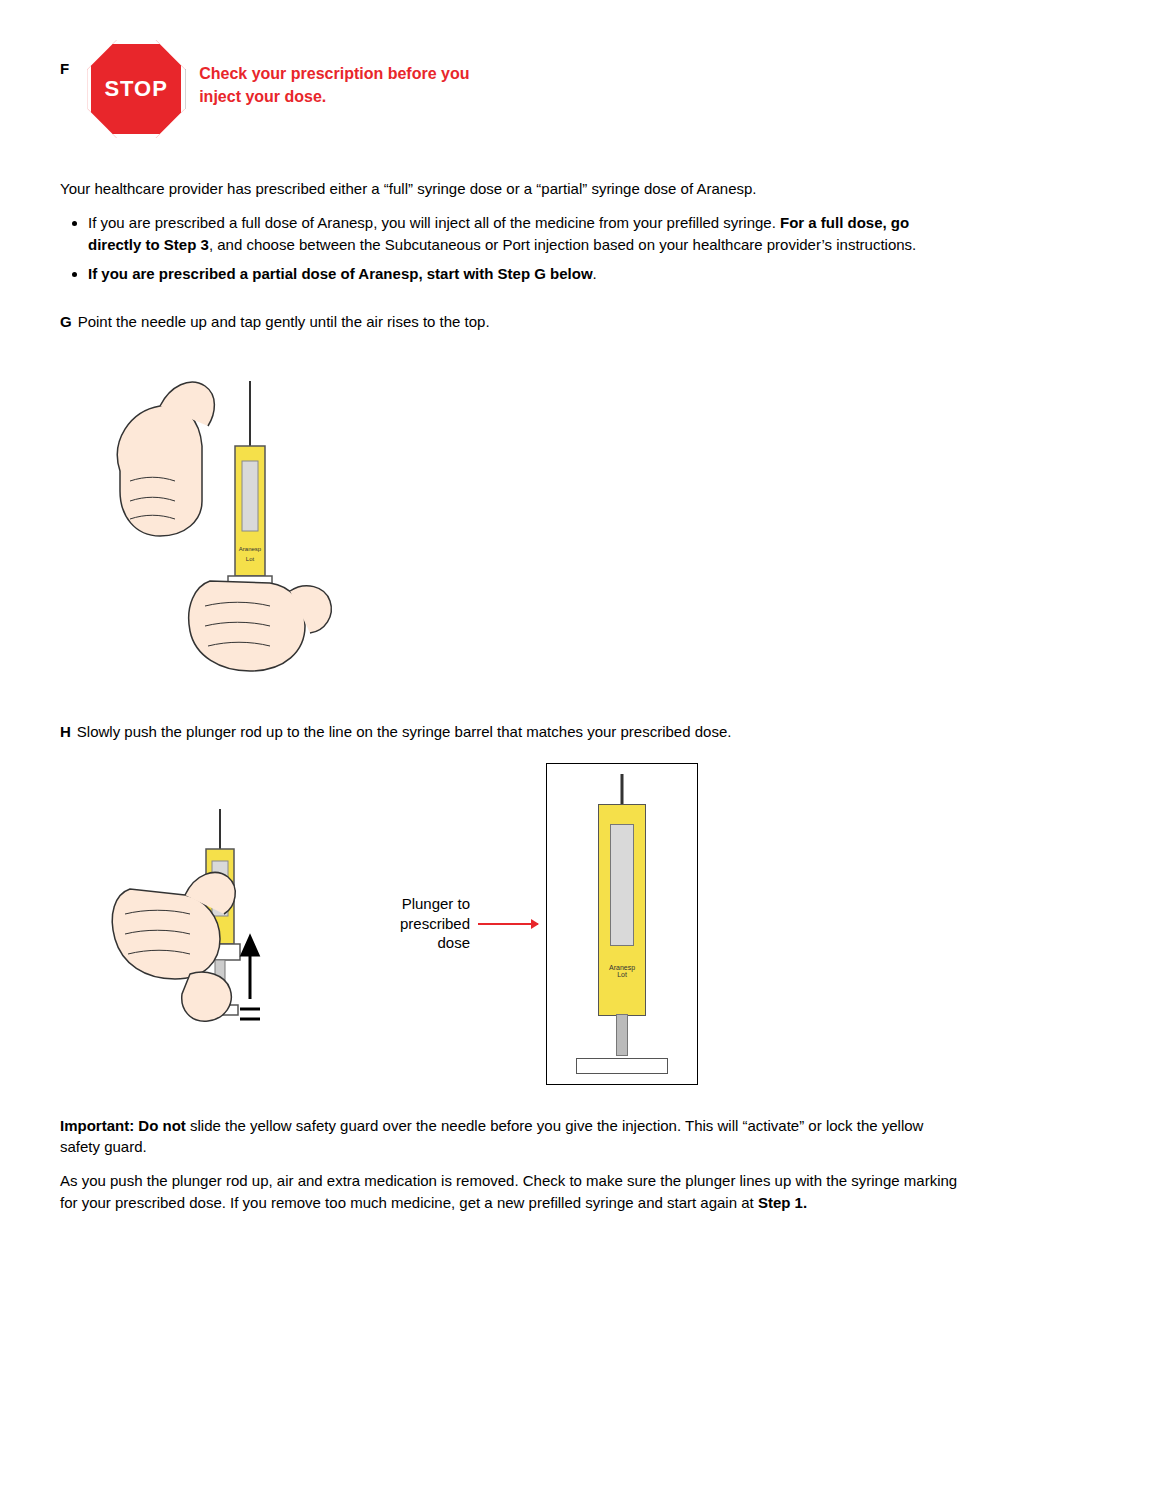F
STOP
Check your prescription before you
inject your dose.
Your healthcare provider has prescribed either a “full” syringe dose or a “partial” syringe dose of Aranesp.
If you are prescribed a full dose of Aranesp, you will inject all of the medicine from your prefilled syringe. For a full dose, go directly to Step 3, and choose between the Subcutaneous or Port injection based on your healthcare provider’s instructions.
If you are prescribed a partial dose of Aranesp, start with Step G below.
GPoint the needle up and tap gently until the air rises to the top.
Aranesp Lot
HSlowly push the plunger rod up to the line on the syringe barrel that matches your prescribed dose.
Plunger to
prescribed
dose
Aranesp
Lot
Important: Do not slide the yellow safety guard over the needle before you give the injection. This will “activate” or lock the yellow safety guard.
As you push the plunger rod up, air and extra medication is removed. Check to make sure the plunger lines up with the syringe marking for your prescribed dose. If you remove too much medicine, get a new prefilled syringe and start again at Step 1.